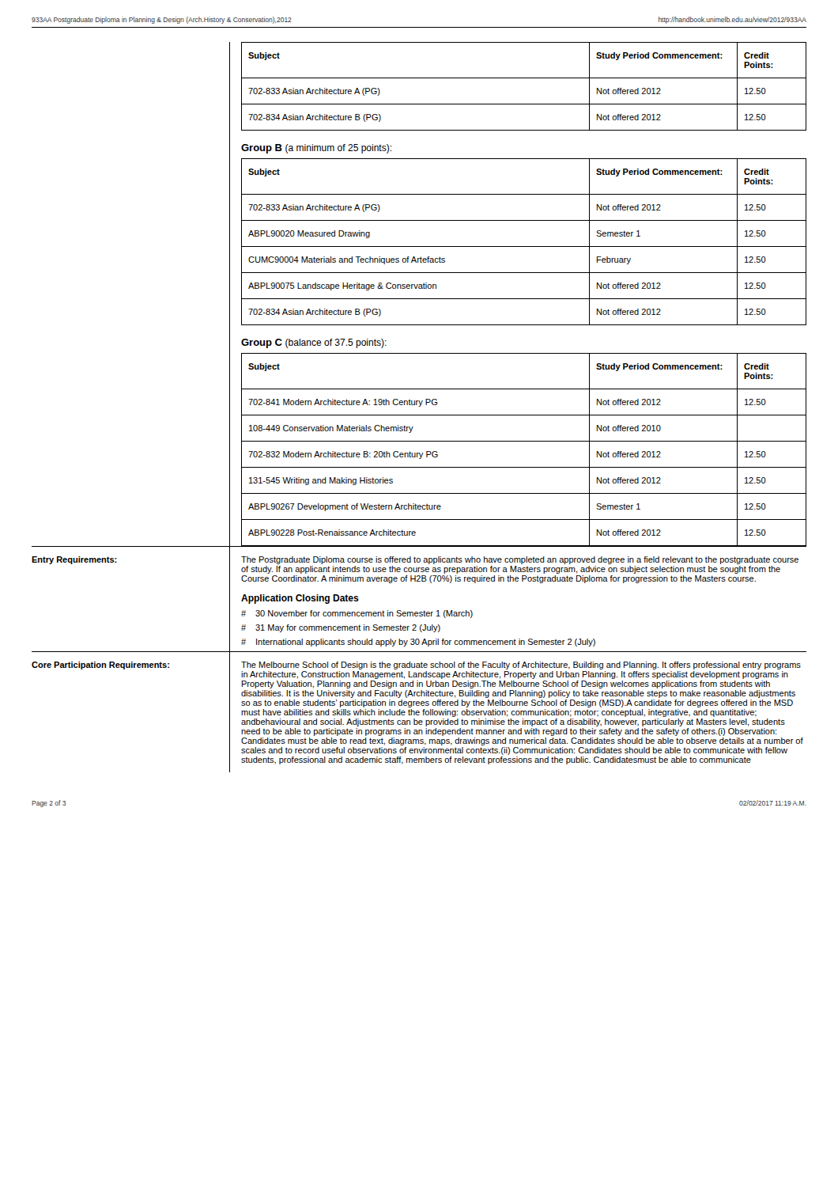933AA Postgraduate Diploma in Planning & Design (Arch.History & Conservation),2012
http://handbook.unimelb.edu.au/view/2012/933AA
| | / Subject / Study Period Commencement: / Credit Points: / / --- / --- / --- / / 702-833 Asian Architecture A (PG) / Not offered 2012 / 12.50 / / 702-834 Asian Architecture B (PG) / Not offered 2012 / 12.50 / Group B (a minimum of 25 points): / Subject / Study Period Commencement: / Credit Points: / / --- / --- / --- / / 702-833 Asian Architecture A (PG) / Not offered 2012 / 12.50 / / ABPL90020 Measured Drawing / Semester 1 / 12.50 / / CUMC90004 Materials and Techniques of Artefacts / February / 12.50 / / ABPL90075 Landscape Heritage & Conservation / Not offered 2012 / 12.50 / / 702-834 Asian Architecture B (PG) / Not offered 2012 / 12.50 / Group C (balance of 37.5 points): / Subject / Study Period Commencement: / Credit Points: / / --- / --- / --- / / 702-841 Modern Architecture A: 19th Century PG / Not offered 2012 / 12.50 / / 108-449 Conservation Materials Chemistry / Not offered 2010 / / / 702-832 Modern Architecture B: 20th Century PG / Not offered 2012 / 12.50 / / 131-545 Writing and Making Histories / Not offered 2012 / 12.50 / / ABPL90267 Development of Western Architecture / Semester 1 / 12.50 / / ABPL90228 Post-Renaissance Architecture / Not offered 2012 / 12.50 / |
| Entry Requirements: | The Postgraduate Diploma course is offered to applicants who have completed an approved degree in a field relevant to the postgraduate course of study. If an applicant intends to use the course as preparation for a Masters program, advice on subject selection must be sought from the Course Coordinator. A minimum average of H2B (70%) is required in the Postgraduate Diploma for progression to the Masters course. Application Closing Dates 30 November for commencement in Semester 1 (March) 31 May for commencement in Semester 2 (July) International applicants should apply by 30 April for commencement in Semester 2 (July) |
| Core Participation Requirements: | The Melbourne School of Design is the graduate school of the Faculty of Architecture, Building and Planning. It offers professional entry programs in Architecture, Construction Management, Landscape Architecture, Property and Urban Planning. It offers specialist development programs in Property Valuation, Planning and Design and in Urban Design.The Melbourne School of Design welcomes applications from students with disabilities. It is the University and Faculty (Architecture, Building and Planning) policy to take reasonable steps to make reasonable adjustments so as to enable students’ participation in degrees offered by the Melbourne School of Design (MSD).A candidate for degrees offered in the MSD must have abilities and skills which include the following: observation; communication; motor; conceptual, integrative, and quantitative; andbehavioural and social. Adjustments can be provided to minimise the impact of a disability, however, particularly at Masters level, students need to be able to participate in programs in an independent manner and with regard to their safety and the safety of others.(i) Observation: Candidates must be able to read text, diagrams, maps, drawings and numerical data. Candidates should be able to observe details at a number of scales and to record useful observations of environmental contexts.(ii) Communication: Candidates should be able to communicate with fellow students, professional and academic staff, members of relevant professions and the public. Candidatesmust be able to communicate |
Page 2 of 3
02/02/2017 11:19 A.M.